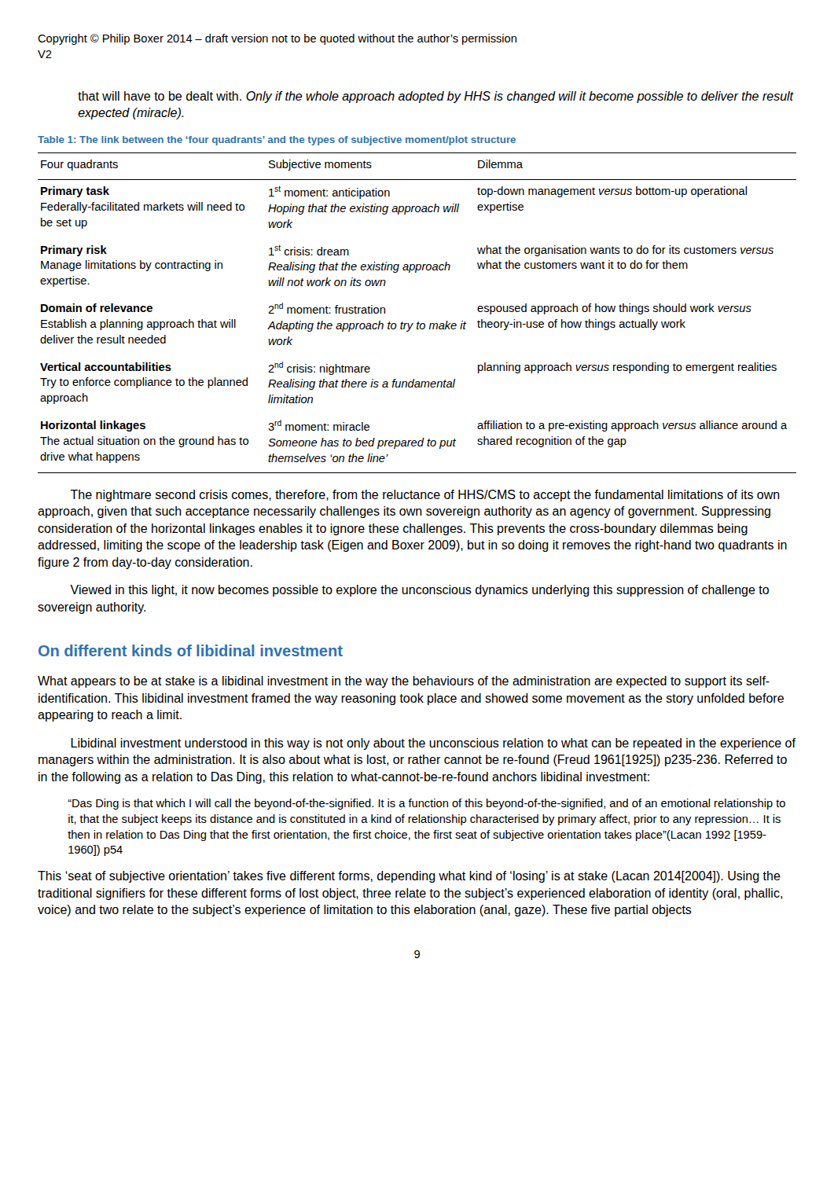Copyright © Philip Boxer 2014 – draft version not to be quoted without the author’s permission
V2
that will have to be dealt with. Only if the whole approach adopted by HHS is changed will it become possible to deliver the result expected (miracle).
Table 1: The link between the ‘four quadrants’ and the types of subjective moment/plot structure
| Four quadrants | Subjective moments | Dilemma |
| --- | --- | --- |
| Primary task Federally-facilitated markets will need to be set up | 1 st moment: anticipation Hoping that the existing approach will work | top-down management versus bottom-up operational expertise |
| Primary risk Manage limitations by contracting in expertise. | 1 st crisis: dream Realising that the existing approach will not work on its own | what the organisation wants to do for its customers versus what the customers want it to do for them |
| Domain of relevance Establish a planning approach that will deliver the result needed | 2 nd moment: frustration Adapting the approach to try to make it work | espoused approach of how things should work versus theory-in-use of how things actually work |
| Vertical accountabilities Try to enforce compliance to the planned approach | 2 nd crisis: nightmare Realising that there is a fundamental limitation | planning approach versus responding to emergent realities |
| Horizontal linkages The actual situation on the ground has to drive what happens | 3 rd moment: miracle Someone has to bed prepared to put themselves ‘on the line’ | affiliation to a pre-existing approach versus alliance around a shared recognition of the gap |
The nightmare second crisis comes, therefore, from the reluctance of HHS/CMS to accept the fundamental limitations of its own approach, given that such acceptance necessarily challenges its own sovereign authority as an agency of government. Suppressing consideration of the horizontal linkages enables it to ignore these challenges. This prevents the cross-boundary dilemmas being addressed, limiting the scope of the leadership task (Eigen and Boxer 2009), but in so doing it removes the right-hand two quadrants in figure 2 from day-to-day consideration.
Viewed in this light, it now becomes possible to explore the unconscious dynamics underlying this suppression of challenge to sovereign authority.
On different kinds of libidinal investment
What appears to be at stake is a libidinal investment in the way the behaviours of the administration are expected to support its self-identification. This libidinal investment framed the way reasoning took place and showed some movement as the story unfolded before appearing to reach a limit.
Libidinal investment understood in this way is not only about the unconscious relation to what can be repeated in the experience of managers within the administration. It is also about what is lost, or rather cannot be re-found (Freud 1961[1925]) p235-236. Referred to in the following as a relation to Das Ding, this relation to what-cannot-be-re-found anchors libidinal investment:
“Das Ding is that which I will call the beyond-of-the-signified. It is a function of this beyond-of-the-signified, and of an emotional relationship to it, that the subject keeps its distance and is constituted in a kind of relationship characterised by primary affect, prior to any repression… It is then in relation to Das Ding that the first orientation, the first choice, the first seat of subjective orientation takes place”(Lacan 1992 [1959-1960]) p54
This ‘seat of subjective orientation’ takes five different forms, depending what kind of ‘losing’ is at stake (Lacan 2014[2004]). Using the traditional signifiers for these different forms of lost object, three relate to the subject’s experienced elaboration of identity (oral, phallic, voice) and two relate to the subject’s experience of limitation to this elaboration (anal, gaze). These five partial objects
9